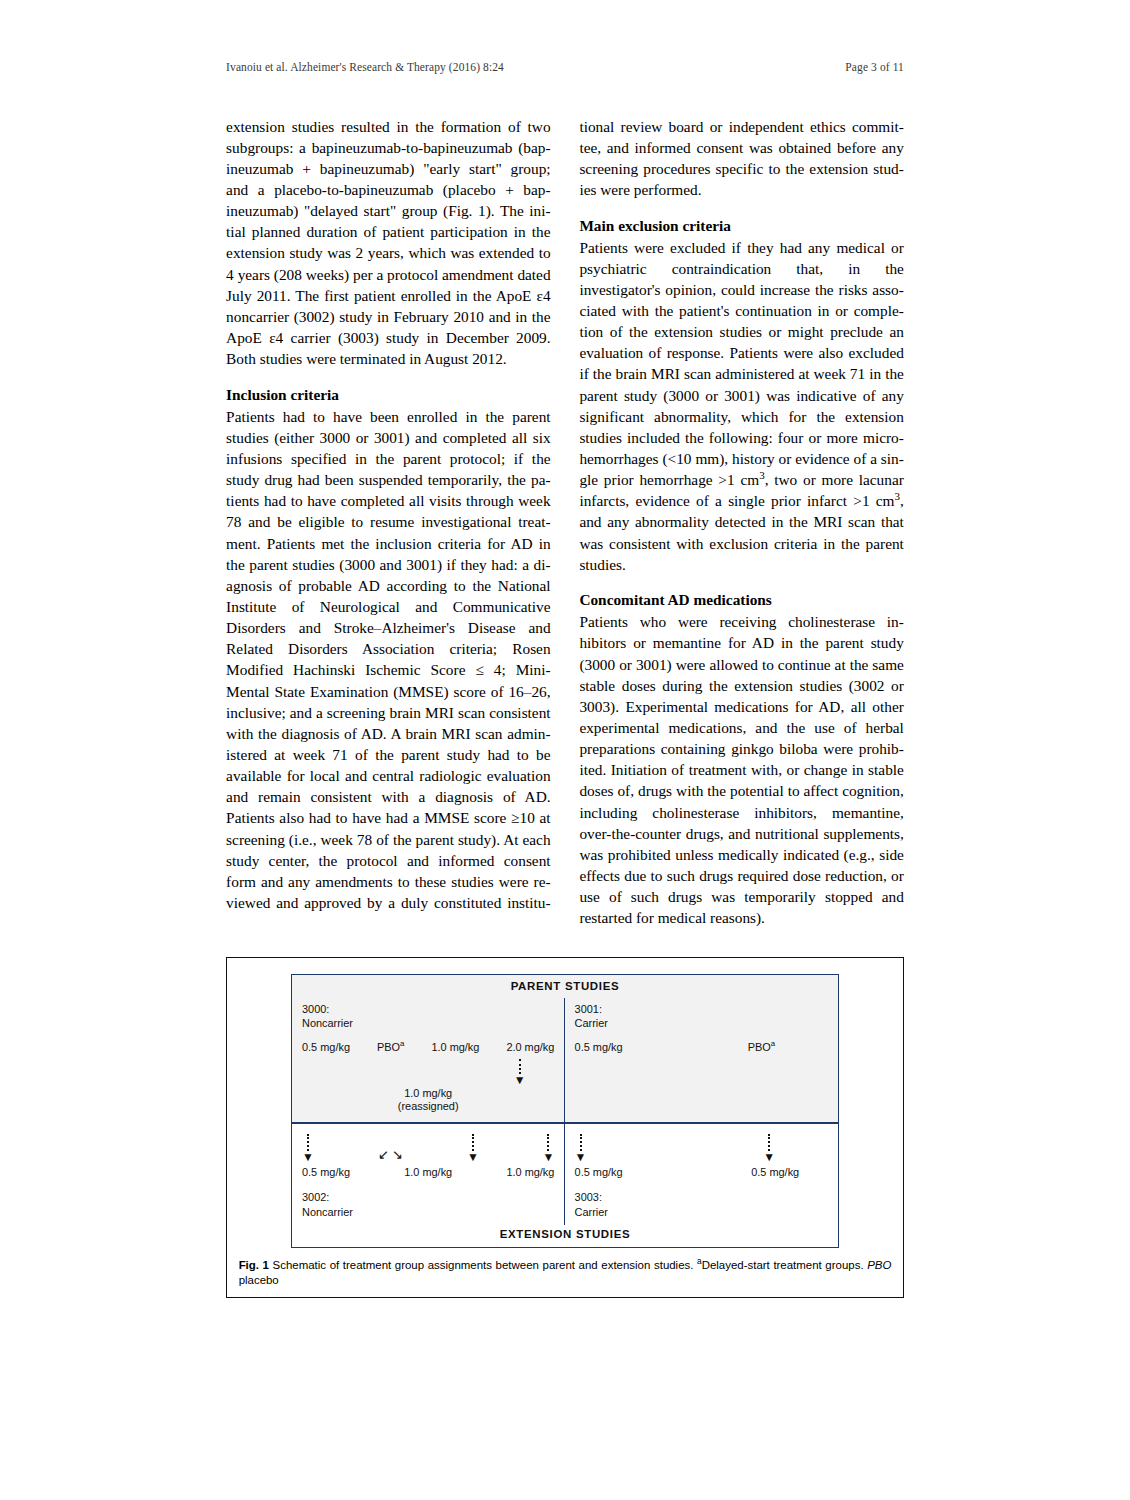Ivanoiu et al. Alzheimer's Research & Therapy (2016) 8:24
Page 3 of 11
extension studies resulted in the formation of two subgroups: a bapineuzumab-to-bapineuzumab (bapineuzumab + bapineuzumab) "early start" group; and a placebo-to-bapineuzumab (placebo + bapineuzumab) "delayed start" group (Fig. 1). The initial planned duration of patient participation in the extension study was 2 years, which was extended to 4 years (208 weeks) per a protocol amendment dated July 2011. The first patient enrolled in the ApoE ε4 noncarrier (3002) study in February 2010 and in the ApoE ε4 carrier (3003) study in December 2009. Both studies were terminated in August 2012.
Inclusion criteria
Patients had to have been enrolled in the parent studies (either 3000 or 3001) and completed all six infusions specified in the parent protocol; if the study drug had been suspended temporarily, the patients had to have completed all visits through week 78 and be eligible to resume investigational treatment. Patients met the inclusion criteria for AD in the parent studies (3000 and 3001) if they had: a diagnosis of probable AD according to the National Institute of Neurological and Communicative Disorders and Stroke–Alzheimer's Disease and Related Disorders Association criteria; Rosen Modified Hachinski Ischemic Score ≤ 4; Mini-Mental State Examination (MMSE) score of 16–26, inclusive; and a screening brain MRI scan consistent with the diagnosis of AD. A brain MRI scan administered at week 71 of the parent study had to be available for local and central radiologic evaluation and remain consistent with a diagnosis of AD. Patients also had to have had a MMSE score ≥10 at screening (i.e., week 78 of the parent study). At each study center, the protocol and informed consent form and any amendments to these studies were reviewed and approved by a duly constituted institutional review board or independent ethics committee, and informed consent was obtained before any screening procedures specific to the extension studies were performed.
Main exclusion criteria
Patients were excluded if they had any medical or psychiatric contraindication that, in the investigator's opinion, could increase the risks associated with the patient's continuation in or completion of the extension studies or might preclude an evaluation of response. Patients were also excluded if the brain MRI scan administered at week 71 in the parent study (3000 or 3001) was indicative of any significant abnormality, which for the extension studies included the following: four or more microhemorrhages (<10 mm), history or evidence of a single prior hemorrhage >1 cm3, two or more lacunar infarcts, evidence of a single prior infarct >1 cm3, and any abnormality detected in the MRI scan that was consistent with exclusion criteria in the parent studies.
Concomitant AD medications
Patients who were receiving cholinesterase inhibitors or memantine for AD in the parent study (3000 or 3001) were allowed to continue at the same stable doses during the extension studies (3002 or 3003). Experimental medications for AD, all other experimental medications, and the use of herbal preparations containing ginkgo biloba were prohibited. Initiation of treatment with, or change in stable doses of, drugs with the potential to affect cognition, including cholinesterase inhibitors, memantine, over-the-counter drugs, and nutritional supplements, was prohibited unless medically indicated (e.g., side effects due to such drugs required dose reduction, or use of such drugs was temporarily stopped and restarted for medical reasons).
PARENT STUDIES
3000:
Noncarrier
0.5 mg/kg PBOa 1.0 mg/kg 2.0 mg/kg
▼
1.0 mg/kg
(reassigned)
3001:
Carrier
0.5 mg/kg PBOa
▼ ↙ ↘ ▼ ▼
0.5 mg/kg 1.0 mg/kg 1.0 mg/kg
3002:
Noncarrier
▼ ▼
0.5 mg/kg 0.5 mg/kg
3003:
Carrier
EXTENSION STUDIES
Fig. 1 Schematic of treatment group assignments between parent and extension studies. aDelayed-start treatment groups. PBO placebo